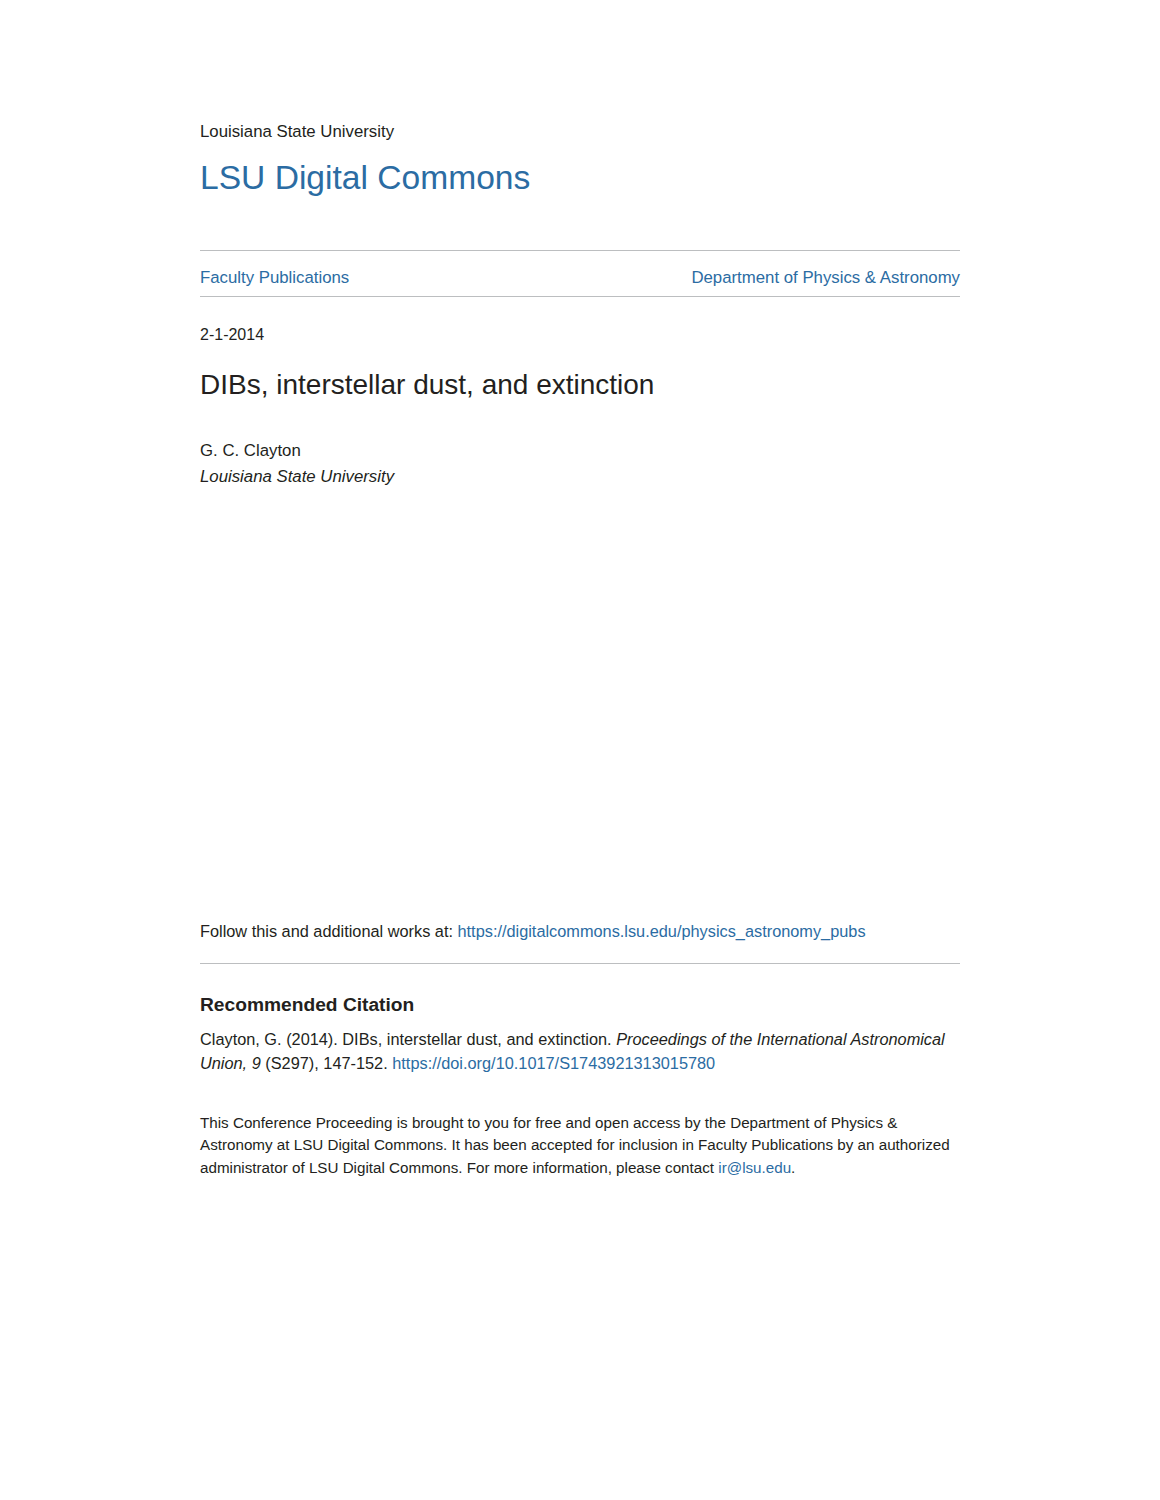Louisiana State University
LSU Digital Commons
Faculty Publications Department of Physics & Astronomy
2-1-2014
DIBs, interstellar dust, and extinction
G. C. Clayton
Louisiana State University
Follow this and additional works at: https://digitalcommons.lsu.edu/physics_astronomy_pubs
Recommended Citation
Clayton, G. (2014). DIBs, interstellar dust, and extinction. Proceedings of the International Astronomical Union, 9 (S297), 147-152. https://doi.org/10.1017/S1743921313015780
This Conference Proceeding is brought to you for free and open access by the Department of Physics & Astronomy at LSU Digital Commons. It has been accepted for inclusion in Faculty Publications by an authorized administrator of LSU Digital Commons. For more information, please contact ir@lsu.edu.